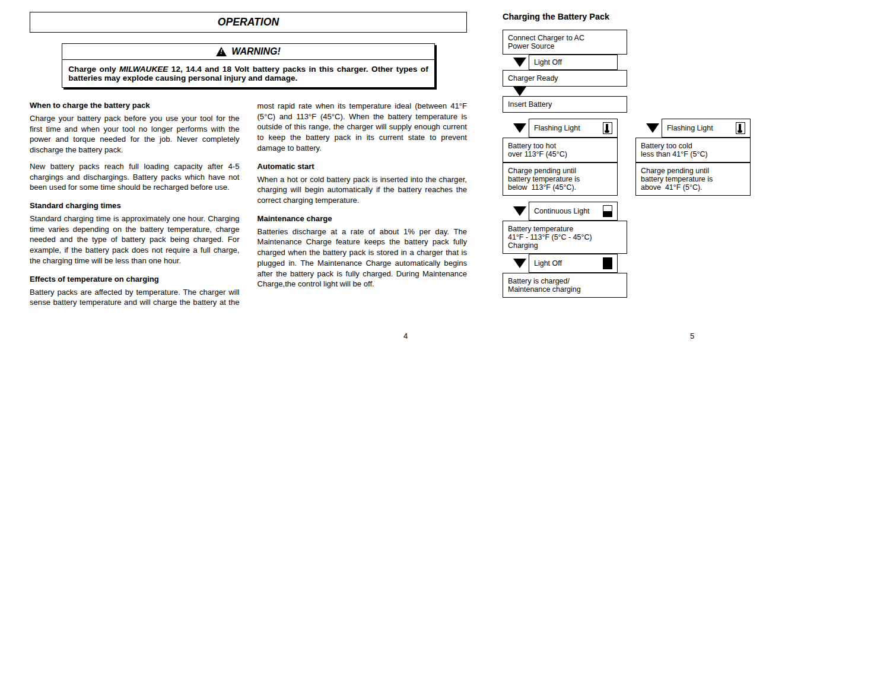OPERATION
WARNING!
Charge only MILWAUKEE 12, 14.4 and 18 Volt battery packs in this charger. Other types of batteries may explode causing personal injury and damage.
When to charge the battery pack
Charge your battery pack before you use your tool for the first time and when your tool no longer performs with the power and torque needed for the job. Never completely discharge the battery pack.
New battery packs reach full loading capacity after 4-5 chargings and dischargings. Battery packs which have not been used for some time should be recharged before use.
Standard charging times
Standard charging time is approximately one hour. Charging time varies depending on the battery temperature, charge needed and the type of battery pack being charged. For example, if the battery pack does not require a full charge, the charging time will be less than one hour.
Effects of temperature on charging
Battery packs are affected by temperature. The charger will sense battery temperature and will charge the battery at the most rapid rate when its temperature ideal (between 41°F (5°C) and 113°F (45°C). When the battery temperature is outside of this range, the charger will supply enough current to keep the battery pack in its current state to prevent damage to battery.
Automatic start
When a hot or cold battery pack is inserted into the charger, charging will begin automatically if the battery reaches the correct charging temperature.
Maintenance charge
Batteries discharge at a rate of about 1% per day. The Maintenance Charge feature keeps the battery pack fully charged when the battery pack is stored in a charger that is plugged in. The Maintenance Charge automatically begins after the battery pack is fully charged. During Maintenance Charge,the control light will be off.
Charging the Battery Pack
Connect Charger to AC
Power Source
Light Off
Charger Ready
Insert Battery
Flashing Light
Battery too hot
over 113°F (45°C)
Charge pending until
battery temperature is
below 113°F (45°C).
Flashing Light
Battery too cold
less than 41°F (5°C)
Charge pending until
battery temperature is
above 41°F (5°C).
Continuous Light
Battery temperature
41°F - 113°F (5°C - 45°C)
Charging
Light Off
Battery is charged/
Maintenance charging
4 5